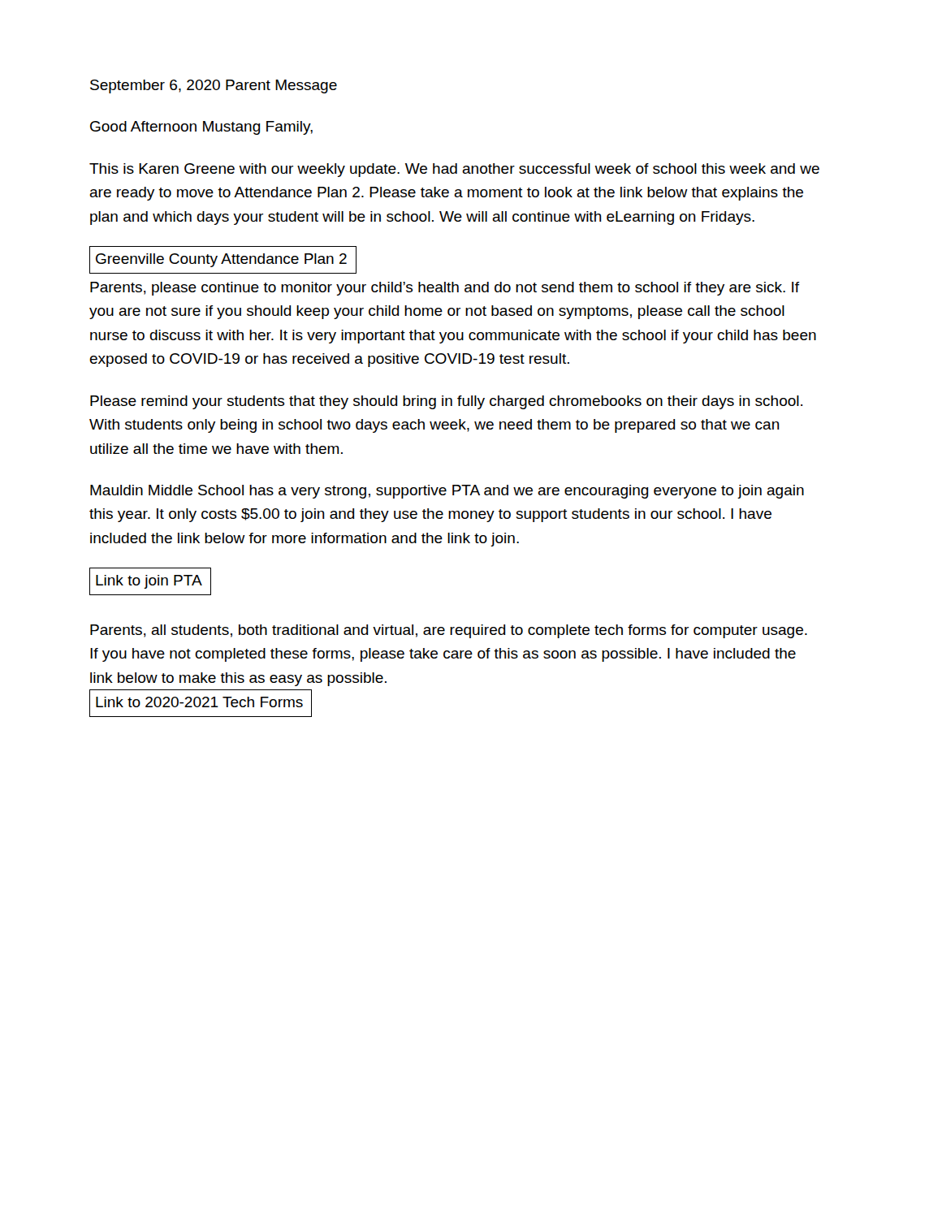September 6, 2020 Parent Message
Good Afternoon Mustang Family,
This is Karen Greene with our weekly update. We had another successful week of school this week and we are ready to move to Attendance Plan 2. Please take a moment to look at the link below that explains the plan and which days your student will be in school. We will all continue with eLearning on Fridays.
Greenville County Attendance Plan 2
Parents, please continue to monitor your child’s health and do not send them to school if they are sick. If you are not sure if you should keep your child home or not based on symptoms, please call the school nurse to discuss it with her. It is very important that you communicate with the school if your child has been exposed to COVID-19 or has received a positive COVID-19 test result.
Please remind your students that they should bring in fully charged chromebooks on their days in school. With students only being in school two days each week, we need them to be prepared so that we can utilize all the time we have with them.
Mauldin Middle School has a very strong, supportive PTA and we are encouraging everyone to join again this year. It only costs $5.00 to join and they use the money to support students in our school. I have included the link below for more information and the link to join.
Link to join PTA
Parents, all students, both traditional and virtual, are required to complete tech forms for computer usage. If you have not completed these forms, please take care of this as soon as possible. I have included the link below to make this as easy as possible.
Link to 2020-2021 Tech Forms